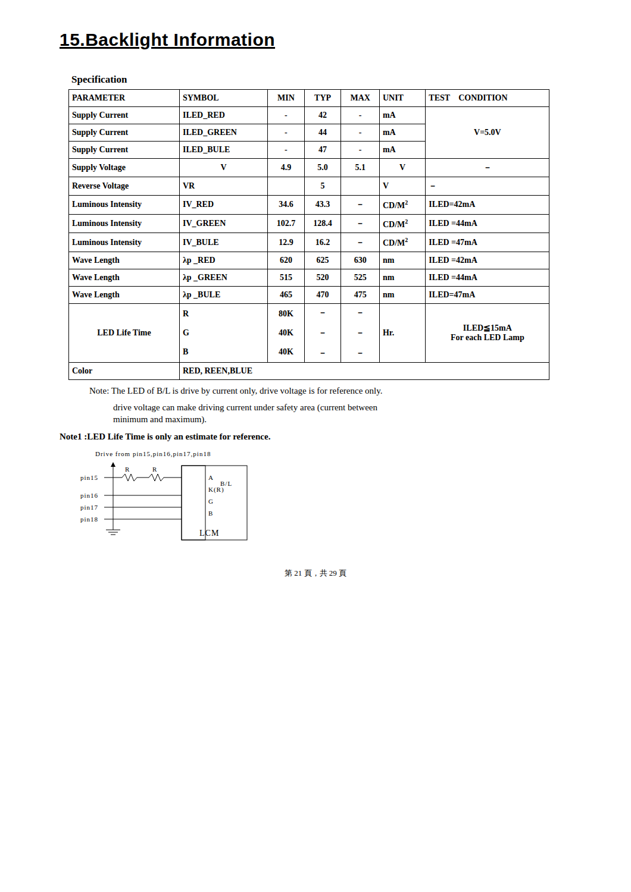15.Backlight Information
Specification
| PARAMETER | SYMBOL | MIN | TYP | MAX | UNIT | TEST CONDITION |
| Supply Current | ILED_RED | - | 42 | - | mA | V=5.0V |
| Supply Current | ILED_GREEN | - | 44 | - | mA |
| Supply Current | ILED_BULE | - | 47 | - | mA |
| Supply Voltage | V | 4.9 | 5.0 | 5.1 | V | － |
| Reverse Voltage | VR | | 5 | | V | － |
| Luminous Intensity | IV_RED | 34.6 | 43.3 | － | CD/M 2 | ILED=42mA |
| Luminous Intensity | IV_GREEN | 102.7 | 128.4 | － | CD/M 2 | ILED =44mA |
| Luminous Intensity | IV_BULE | 12.9 | 16.2 | － | CD/M 2 | ILED =47mA |
| Wave Length | λp _RED | 620 | 625 | 630 | nm | ILED =42mA |
| Wave Length | λp _GREEN | 515 | 520 | 525 | nm | ILED =44mA |
| Wave Length | λp _BULE | 465 | 470 | 475 | nm | ILED=47mA |
| LED Life Time | R G B | 80K 40K 40K | － － － | － － － | Hr. | ILED≦15mA For each LED Lamp |
| Color | RED, REEN,BLUE |
Note: The LED of B/L is drive by current only, drive voltage is for reference only.
drive voltage can make driving current under safety area (current between
minimum and maximum).
Note1 :LED Life Time is only an estimate for reference.
Drive from pin15,pin16,pin17,pin18
pin15 pin16 pin17 pin18 R R A B/L K(R) G B LCM
第 21 頁，共 29 頁